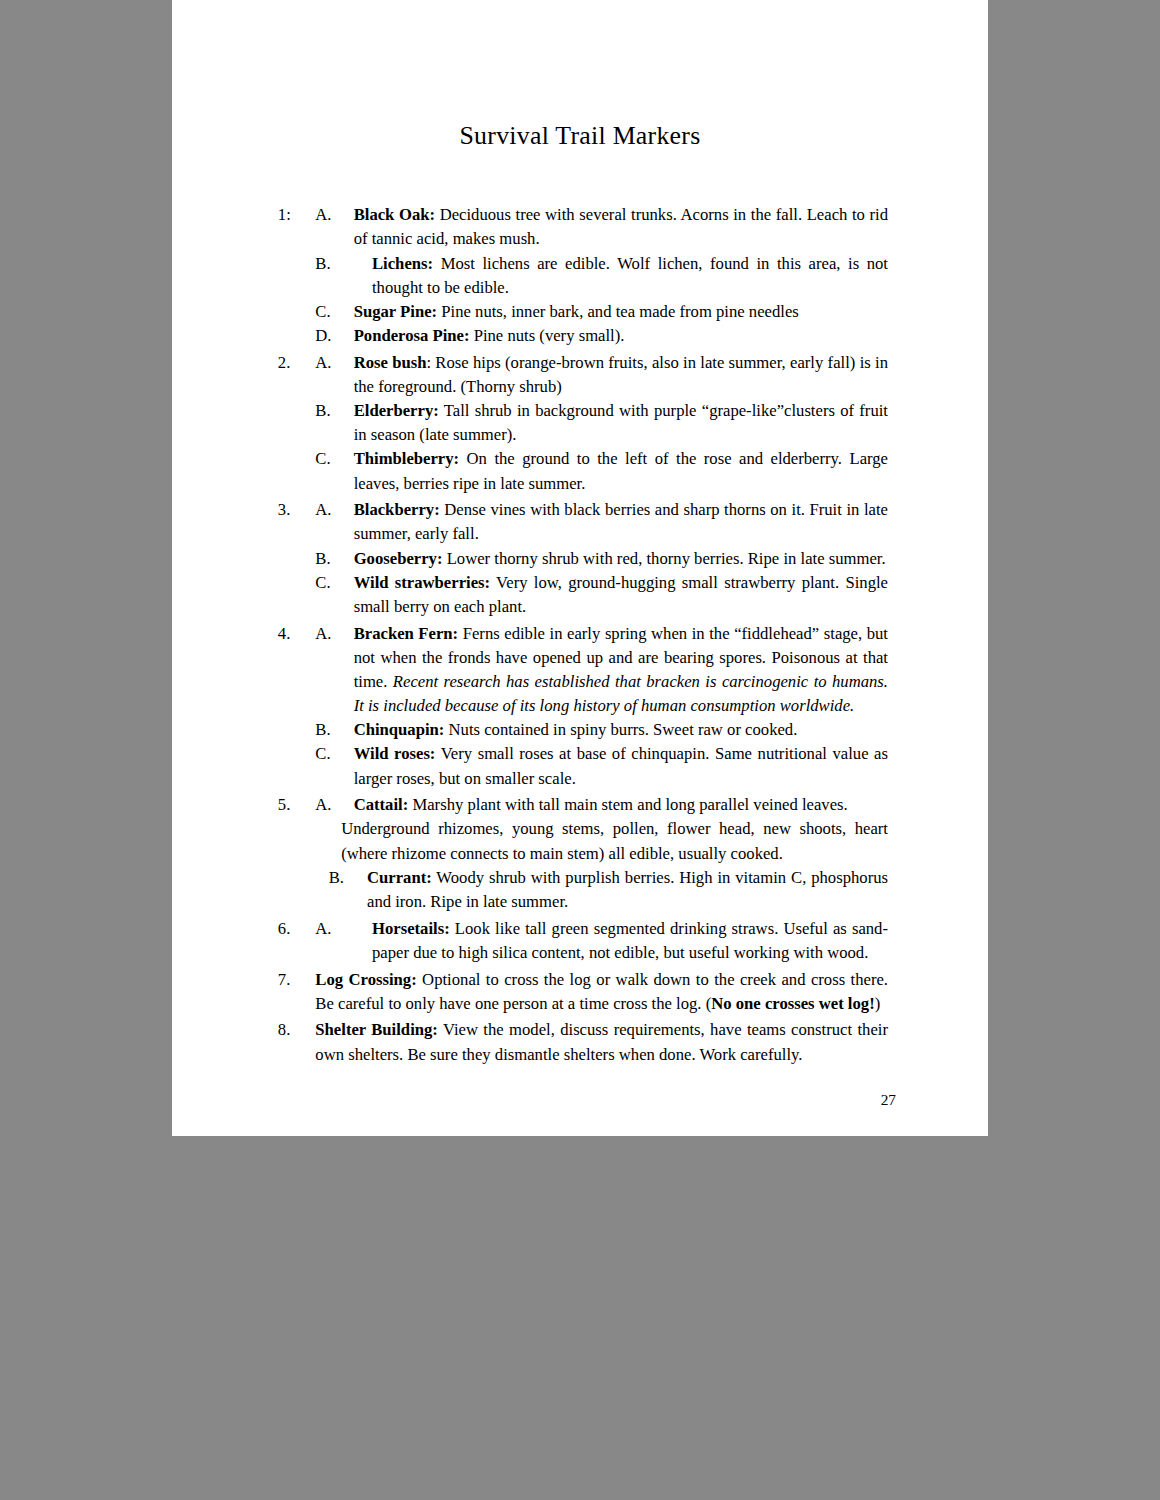Survival Trail Markers
1:
A.
Black Oak: Deciduous tree with several trunks. Acorns in the fall. Leach to rid of tannic acid, makes mush.
B.
Lichens: Most lichens are edible. Wolf lichen, found in this area, is not thought to be edible.
C.
Sugar Pine: Pine nuts, inner bark, and tea made from pine needles
D.
Ponderosa Pine: Pine nuts (very small).
2.
A.
Rose bush: Rose hips (orange-brown fruits, also in late summer, early fall) is in the foreground. (Thorny shrub)
B.
Elderberry: Tall shrub in background with purple “grape-like”clusters of fruit in season (late summer).
C.
Thimbleberry: On the ground to the left of the rose and elderberry. Large leaves, berries ripe in late summer.
3.
A.
Blackberry: Dense vines with black berries and sharp thorns on it. Fruit in late summer, early fall.
B.
Gooseberry: Lower thorny shrub with red, thorny berries. Ripe in late summer.
C.
Wild strawberries: Very low, ground-hugging small strawberry plant. Single small berry on each plant.
4.
A.
Bracken Fern: Ferns edible in early spring when in the “fiddlehead” stage, but not when the fronds have opened up and are bearing spores. Poisonous at that time. Recent research has established that bracken is carcinogenic to humans. It is included because of its long history of human consumption worldwide.
B.
Chinquapin: Nuts contained in spiny burrs. Sweet raw or cooked.
C.
Wild roses: Very small roses at base of chinquapin. Same nutritional value as larger roses, but on smaller scale.
5.
A.
Cattail: Marshy plant with tall main stem and long parallel veined leaves.
Underground rhizomes, young stems, pollen, flower head, new shoots, heart (where rhizome connects to main stem) all edible, usually cooked.
B.
Currant: Woody shrub with purplish berries. High in vitamin C, phosphorus and iron. Ripe in late summer.
6.
A.
Horsetails: Look like tall green segmented drinking straws. Useful as sand-paper due to high silica content, not edible, but useful working with wood.
7.
Log Crossing: Optional to cross the log or walk down to the creek and cross there. Be careful to only have one person at a time cross the log. (No one crosses wet log!)
8.
Shelter Building: View the model, discuss requirements, have teams construct their own shelters. Be sure they dismantle shelters when done. Work carefully.
27